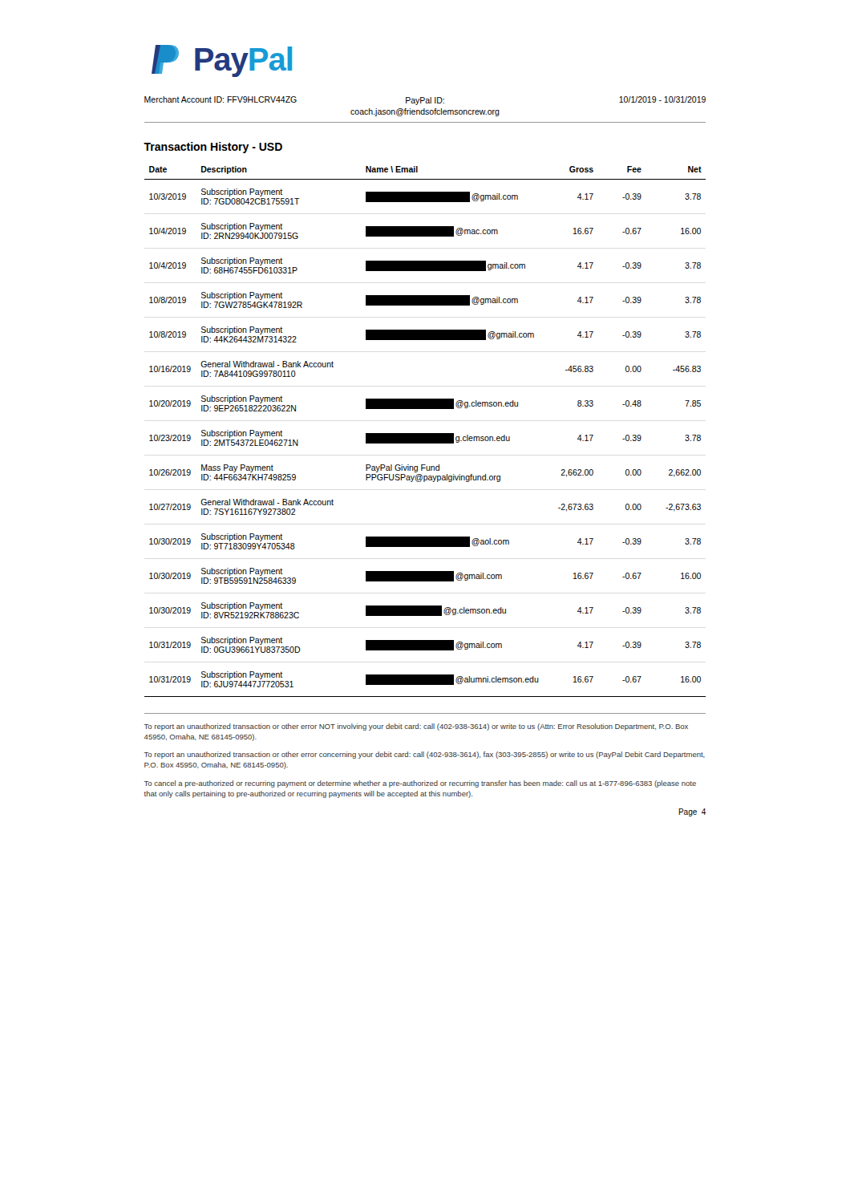Pay Pal
Merchant Account ID: FFV9HLCRV44ZG
PayPal ID:
coach.jason@friendsofclemsoncrew.org
10/1/2019 - 10/31/2019
Transaction History - USD
| Date | Description | Name \ Email | Gross | Fee | Net |
| --- | --- | --- | --- | --- | --- |
| 10/3/2019 | Subscription Payment ID: 7GD08042CB175591T | @gmail.com | 4.17 | -0.39 | 3.78 |
| 10/4/2019 | Subscription Payment ID: 2RN29940KJ007915G | @mac.com | 16.67 | -0.67 | 16.00 |
| 10/4/2019 | Subscription Payment ID: 68H67455FD610331P | gmail.com | 4.17 | -0.39 | 3.78 |
| 10/8/2019 | Subscription Payment ID: 7GW27854GK478192R | @gmail.com | 4.17 | -0.39 | 3.78 |
| 10/8/2019 | Subscription Payment ID: 44K264432M7314322 | @gmail.com | 4.17 | -0.39 | 3.78 |
| 10/16/2019 | General Withdrawal - Bank Account ID: 7A844109G99780110 | | -456.83 | 0.00 | -456.83 |
| 10/20/2019 | Subscription Payment ID: 9EP2651822203622N | @g.clemson.edu | 8.33 | -0.48 | 7.85 |
| 10/23/2019 | Subscription Payment ID: 2MT54372LE046271N | g.clemson.edu | 4.17 | -0.39 | 3.78 |
| 10/26/2019 | Mass Pay Payment ID: 44F66347KH7498259 | PayPal Giving Fund PPGFUSPay@paypalgivingfund.org | 2,662.00 | 0.00 | 2,662.00 |
| 10/27/2019 | General Withdrawal - Bank Account ID: 7SY161167Y9273802 | | -2,673.63 | 0.00 | -2,673.63 |
| 10/30/2019 | Subscription Payment ID: 9T7183099Y4705348 | @aol.com | 4.17 | -0.39 | 3.78 |
| 10/30/2019 | Subscription Payment ID: 9TB59591N25846339 | @gmail.com | 16.67 | -0.67 | 16.00 |
| 10/30/2019 | Subscription Payment ID: 8VR52192RK788623C | @g.clemson.edu | 4.17 | -0.39 | 3.78 |
| 10/31/2019 | Subscription Payment ID: 0GU39661YU837350D | @gmail.com | 4.17 | -0.39 | 3.78 |
| 10/31/2019 | Subscription Payment ID: 6JU974447J7720531 | @alumni.clemson.edu | 16.67 | -0.67 | 16.00 |
To report an unauthorized transaction or other error NOT involving your debit card: call (402-938-3614) or write to us (Attn: Error Resolution Department, P.O. Box 45950, Omaha, NE 68145-0950).
To report an unauthorized transaction or other error concerning your debit card: call (402-938-3614), fax (303-395-2855) or write to us (PayPal Debit Card Department, P.O. Box 45950, Omaha, NE 68145-0950).
To cancel a pre-authorized or recurring payment or determine whether a pre-authorized or recurring transfer has been made: call us at 1-877-896-6383 (please note that only calls pertaining to pre-authorized or recurring payments will be accepted at this number).
Page 4